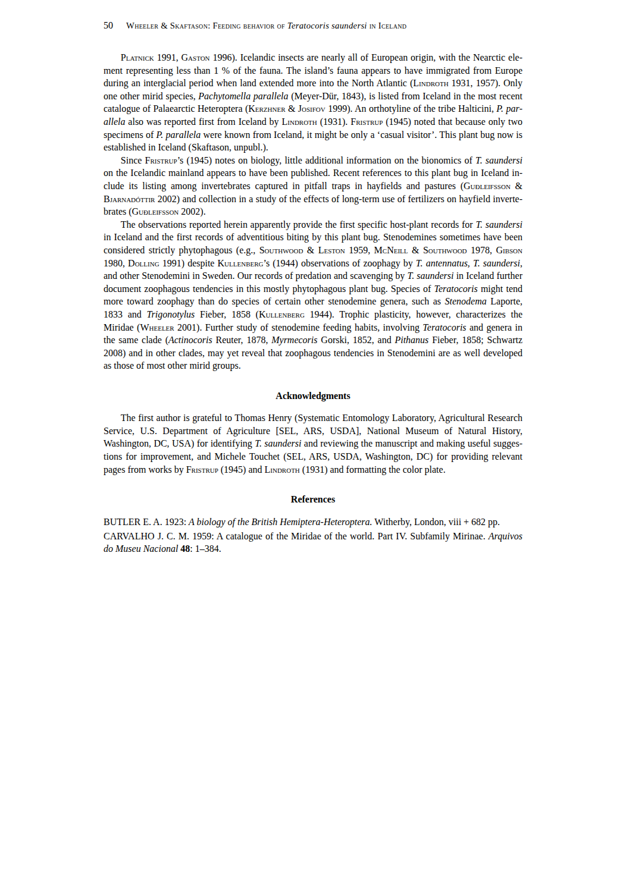50 Wheeler & Skaftason: Feeding behavior of Teratocoris saundersi in Iceland
Platnick 1991, Gaston 1996). Icelandic insects are nearly all of European origin, with the Nearctic element representing less than 1 % of the fauna. The island’s fauna appears to have immigrated from Europe during an interglacial period when land extended more into the North Atlantic (Lindroth 1931, 1957). Only one other mirid species, Pachytomella parallela (Meyer-Dür, 1843), is listed from Iceland in the most recent catalogue of Palaearctic Heteroptera (Kerzhner & Josifov 1999). An orthotyline of the tribe Halticini, P. parallela also was reported first from Iceland by Lindroth (1931). Fristrup (1945) noted that because only two specimens of P. parallela were known from Iceland, it might be only a ‘casual visitor’. This plant bug now is established in Iceland (Skaftason, unpubl.).
Since Fristrup’s (1945) notes on biology, little additional information on the bionomics of T. saundersi on the Icelandic mainland appears to have been published. Recent references to this plant bug in Iceland include its listing among invertebrates captured in pitfall traps in hayfields and pastures (Guðleifsson & Bjarnadóttir 2002) and collection in a study of the effects of long-term use of fertilizers on hayfield invertebrates (Guðleifsson 2002).
The observations reported herein apparently provide the first specific host-plant records for T. saundersi in Iceland and the first records of adventitious biting by this plant bug. Stenodemines sometimes have been considered strictly phytophagous (e.g., Southwood & Leston 1959, McNeill & Southwood 1978, Gibson 1980, Dolling 1991) despite Kullenberg’s (1944) observations of zoophagy by T. antennatus, T. saundersi, and other Stenodemini in Sweden. Our records of predation and scavenging by T. saundersi in Iceland further document zoophagous tendencies in this mostly phytophagous plant bug. Species of Teratocoris might tend more toward zoophagy than do species of certain other stenodemine genera, such as Stenodema Laporte, 1833 and Trigonotylus Fieber, 1858 (Kullenberg 1944). Trophic plasticity, however, characterizes the Miridae (Wheeler 2001). Further study of stenodemine feeding habits, involving Teratocoris and genera in the same clade (Actinocoris Reuter, 1878, Myrmecoris Gorski, 1852, and Pithanus Fieber, 1858; Schwartz 2008) and in other clades, may yet reveal that zoophagous tendencies in Stenodemini are as well developed as those of most other mirid groups.
Acknowledgments
The first author is grateful to Thomas Henry (Systematic Entomology Laboratory, Agricultural Research Service, U.S. Department of Agriculture [SEL, ARS, USDA], National Museum of Natural History, Washington, DC, USA) for identifying T. saundersi and reviewing the manuscript and making useful suggestions for improvement, and Michele Touchet (SEL, ARS, USDA, Washington, DC) for providing relevant pages from works by Fristrup (1945) and Lindroth (1931) and formatting the color plate.
References
BUTLER E. A. 1923: A biology of the British Hemiptera-Heteroptera. Witherby, London, viii + 682 pp.
CARVALHO J. C. M. 1959: A catalogue of the Miridae of the world. Part IV. Subfamily Mirinae. Arquivos do Museu Nacional 48: 1–384.